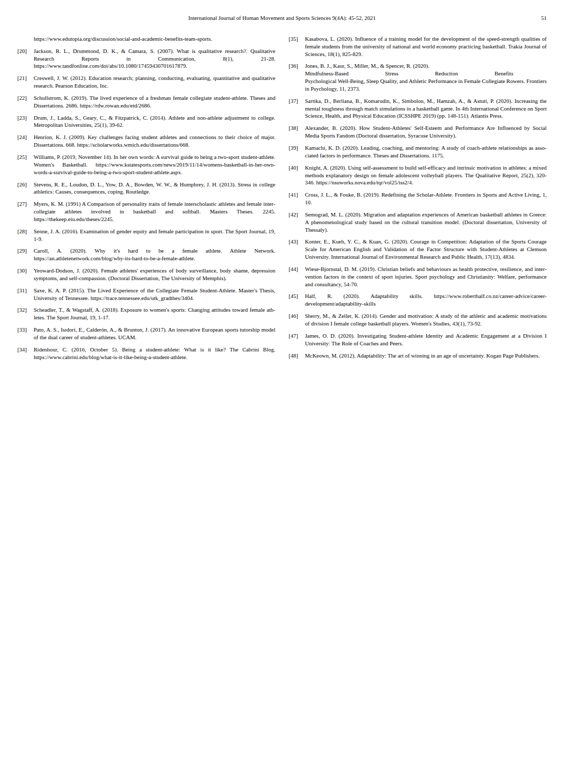International Journal of Human Movement and Sports Sciences 9(4A): 45-52, 2021 51
https://www.edutopia.org/discussion/social-and-academic-benefits-team-sports.
[20]
Jackson, R. L., Drummond, D. K., & Camara, S. (2007). What is qualitative research?. Qualitative Research Reports in Communication, 8(1), 21-28. https://www.tandfonline.com/doi/abs/10.1080/17459430701617879.
[21]
Creswell, J. W. (2012). Education research; planning, conducting, evaluating, quantitative and qualitative research. Pearson Education, Inc.
[22]
Schullstrom, K. (2019). The lived experience of a freshman female collegiate student-athlete. Theses and Dissertations. 2686. https://rdw.rowan.edu/etd/2686.
[23]
Drum, J., Ladda, S., Geary, C., & Fitzpatrick, C. (2014). Athlete and non-athlete adjustment to college. Metropolitan Universities, 25(1), 39-62.
[24]
Henrion, K. J. (2009). Key challenges facing student athletes and connections to their choice of major. Dissertations. 668. https://scholarworks.wmich.edu/dissertations/668.
[25]
Williams, P. (2019, November 14). In her own words: A survival guide to being a two-sport student-athlete. Women's Basketball. https://www.kstatesports.com/news/2019/11/14/womens-basketball-in-her-own-words-a-survival-guide-to-being-a-two-sport-student-athlete.aspx.
[26]
Stevens, R. E., Loudon, D. L., Yow, D. A., Bowden, W. W., & Humphrey, J. H. (2013). Stress in college athletics: Causes, consequences, coping. Routledge.
[27]
Myers, K. M. (1991) A Comparison of personality traits of female interscholastic athletes and female intercollegiate athletes involved in basketball and softball. Masters Theses. 2245. https://thekeep.eiu.edu/theses/2245.
[28]
Senne, J. A. (2016). Examination of gender equity and female participation in sport. The Sport Journal, 19, 1-9.
[29]
Caroll, A. (2020). Why it's hard to be a female athlete. Athlete Network. https://an.athletenetwork.com/blog/why-its-hard-to-be-a-female-athlete.
[30]
Yeoward-Dodson, J. (2020). Female athletes' experiences of body surveillance, body shame, depression symptoms, and self-compassion. (Doctoral Dissertation, The University of Memphis).
[31]
Saxe, K. A. P. (2015). The Lived Experience of the Collegiate Female Student-Athlete. Master's Thesis, University of Tennessee. https://trace.tennessee.edu/utk_gradthes/3404.
[32]
Scheadler, T., & Wagstaff, A. (2018). Exposure to women's sports: Changing attitudes toward female athletes. The Sport Journal, 19, 1-17.
[33]
Pato, A. S., Isıdori, E., Calderón, A., & Brunton, J. (2017). An innovative European sports tutorship model of the dual career of student-athletes. UCAM.
[34]
Ridenhour, C. (2016, October 5). Being a student-athlete: What is it like? The Cabrini Blog. https://www.cabrini.edu/blog/what-is-it-like-being-a-student-athlete.
[35]
Kasabova, L. (2020). Influence of a training model for the development of the speed-strength qualities of female students from the university of national and world economy practicing basketball. Trakia Journal of Sciences, 18(1), 825-829.
[36]
Jones, B. J., Kaur, S., Miller, M., & Spencer, R. (2020). Mindfulness-Based Stress Reduction Benefits Psychological Well-Being, Sleep Quality, and Athletic Performance in Female Collegiate Rowers. Frontiers in Psychology, 11, 2373.
[37]
Sartika, D., Berliana, B., Komarudin, K., Simbolon, M., Hamzah, A., & Astuti, P. (2020). Increasing the mental toughness through match simulations in a basketball game. In 4th International Conference on Sport Science, Health, and Physical Education (ICSSHPE 2019) (pp. 148-151). Atlantis Press.
[38]
Alexander, B. (2020). How Student-Athletes' Self-Esteem and Performance Are Influenced by Social Media Sports Fandom (Doctoral dissertation, Syracuse University).
[39]
Kamachi, K. D. (2020). Leading, coaching, and mentoring: A study of coach-athlete relationships as associated factors in performance. Theses and Dissertations. 1175.
[40]
Knight, A. (2020). Using self-assessment to build self-efficacy and intrinsic motivation in athletes: a mixed methods explanatory design on female adolescent volleyball players. The Qualitative Report, 25(2), 320-346. https://nsuworks.nova.edu/tqr/vol25/iss2/4.
[41]
Cross, J. L., & Fouke, B. (2019). Redefining the Scholar-Athlete. Frontiers in Sports and Active Living, 1, 10.
[42]
Semograd, M. L. (2020). Migration and adaptation experiences of American basketball athletes in Greece: A phenomenological study based on the cultural transition model. (Doctoral dissertation, University of Thessaly).
[43]
Konter, E., Kueh, Y. C., & Kuan, G. (2020). Courage in Competition: Adaptation of the Sports Courage Scale for American English and Validation of the Factor Structure with Student-Athletes at Clemson University. International Journal of Environmental Research and Public Health, 17(13), 4834.
[44]
Wiese-Bjornstal, D. M. (2019). Christian beliefs and behaviours as health protective, resilience, and intervention factors in the context of sport injuries. Sport psychology and Christianity: Welfare, performance and consultancy, 54-70.
[45]
Half, R. (2020). Adaptability skills. https://www.roberthalf.co.nz/career-advice/career-development/adaptability-skills
[46]
Sherry, M., & Zeller, K. (2014). Gender and motivation: A study of the athletic and academic motivations of division I female college basketball players. Women's Studies, 43(1), 73-92.
[47]
James, O. D. (2020). Investigating Student-athlete Identity and Academic Engagement at a Division I University: The Role of Coaches and Peers.
[48]
McKeown, M. (2012). Adaptability: The art of winning in an age of uncertainty. Kogan Page Publishers.